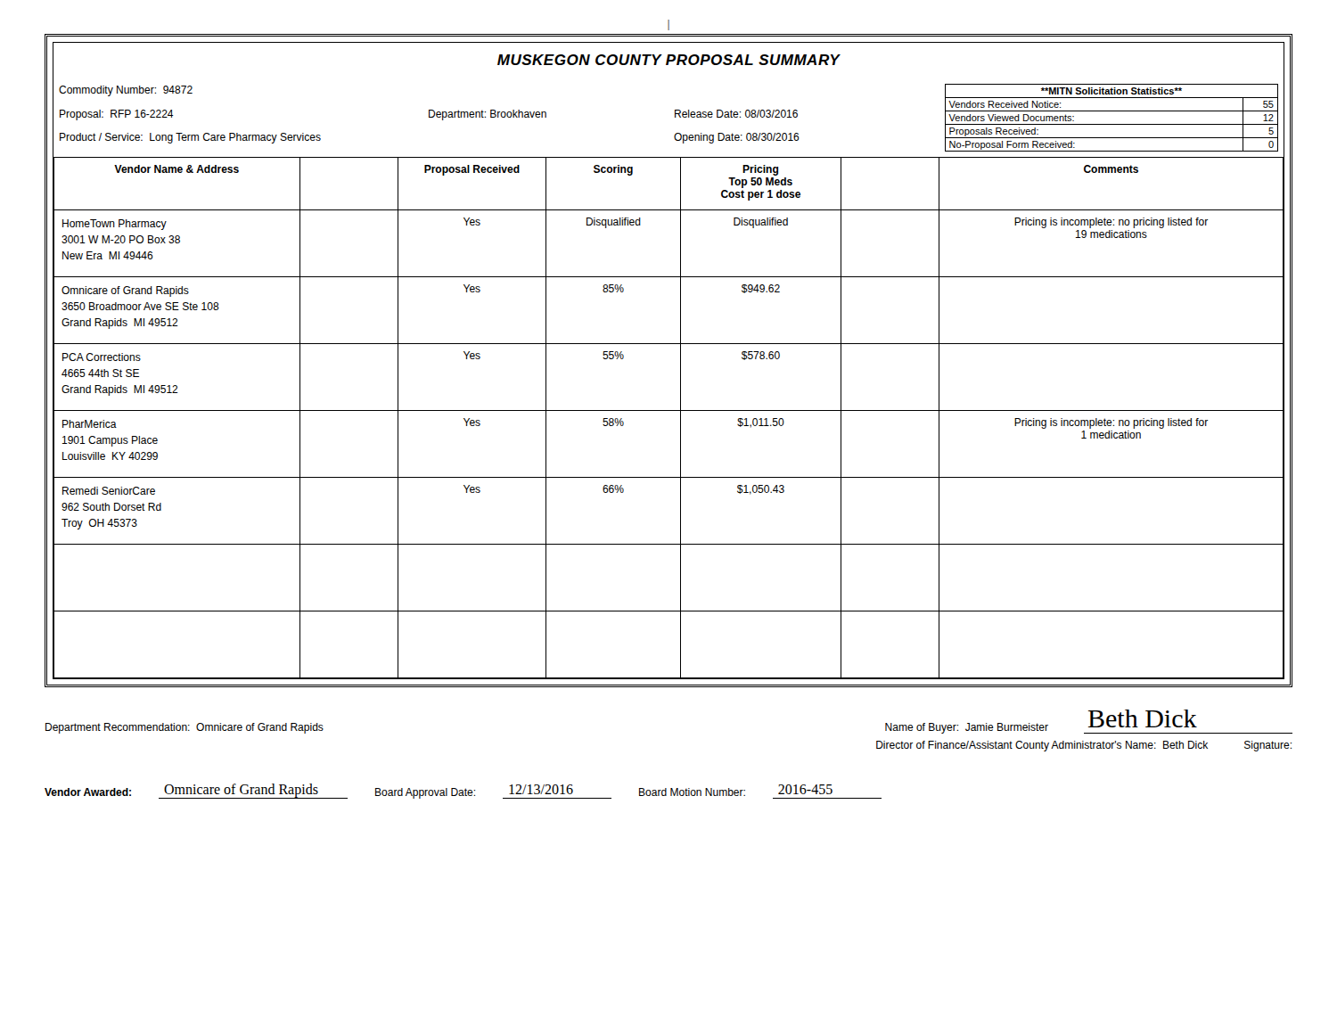|
MUSKEGON COUNTY PROPOSAL SUMMARY
| Commodity Number: 94872 | | | / **MITN Solicitation Statistics** / / Vendors Received Notice: / 55 / / Vendors Viewed Documents: / 12 / / Proposals Received: / 5 / / No-Proposal Form Received: / 0 / |
| Proposal: RFP 16-2224 | Department: Brookhaven | Release Date: 08/03/2016 |
| Product / Service: Long Term Care Pharmacy Services | | Opening Date: 08/30/2016 |
| Vendor Name & Address | | Proposal Received | Scoring | Pricing Top 50 Meds Cost per 1 dose | | Comments |
| --- | --- | --- | --- | --- | --- | --- |
| HomeTown Pharmacy 3001 W M-20 PO Box 38 New Era MI 49446 | | Yes | Disqualified | Disqualified | | Pricing is incomplete: no pricing listed for 19 medications |
| Omnicare of Grand Rapids 3650 Broadmoor Ave SE Ste 108 Grand Rapids MI 49512 | | Yes | 85% | $949.62 | | |
| PCA Corrections 4665 44th St SE Grand Rapids MI 49512 | | Yes | 55% | $578.60 | | |
| PharMerica 1901 Campus Place Louisville KY 40299 | | Yes | 58% | $1,011.50 | | Pricing is incomplete: no pricing listed for 1 medication |
| Remedi SeniorCare 962 South Dorset Rd Troy OH 45373 | | Yes | 66% | $1,050.43 | | |
Department Recommendation: Omnicare of Grand Rapids
Name of Buyer: Jamie Burmeister
Beth Dick
Director of Finance/Assistant County Administrator's Name: Beth Dick
Signature:
Vendor Awarded: Omnicare of Grand Rapids Board Approval Date: 12/13/2016 Board Motion Number: 2016-455